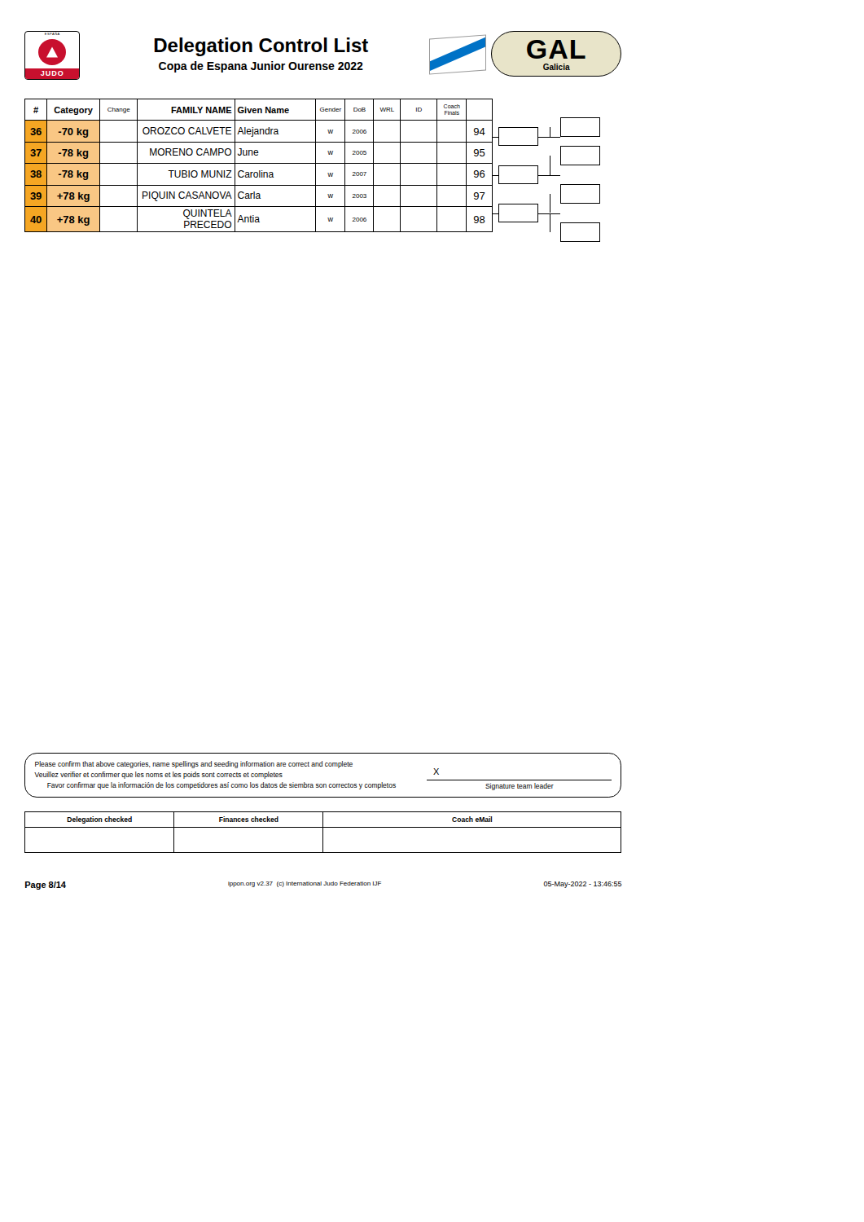ESPAÑA
JUDO
Delegation Control List
Copa de Espana Junior Ourense 2022
GAL
Galicia
| # | Category | Change | FAMILY NAME | Given Name | Gender | DoB | WRL | ID | Coach Finals | |
| --- | --- | --- | --- | --- | --- | --- | --- | --- | --- | --- |
| 36 | -70 kg | | OROZCO CALVETE | Alejandra | w | 2006 | | | | 94 |
| 37 | -78 kg | | MORENO CAMPO | June | w | 2005 | | | | 95 |
| 38 | -78 kg | | TUBIO MUNIZ | Carolina | w | 2007 | | | | 96 |
| 39 | +78 kg | | PIQUIN CASANOVA | Carla | w | 2003 | | | | 97 |
| 40 | +78 kg | | QUINTELA PRECEDO | Antia | w | 2006 | | | | 98 |
Please confirm that above categories, name spellings and seeding information are correct and complete
Veuillez verifier et confirmer que les noms et les poids sont corrects et completes
Favor confirmar que la información de los competidores así como los datos de siembra son correctos y completos
X
Signature team leader
| Delegation checked | Finances checked | Coach eMail |
| --- | --- | --- |
Page 8/14
ippon.org v2.37 (c) International Judo Federation IJF
05-May-2022 - 13:46:55